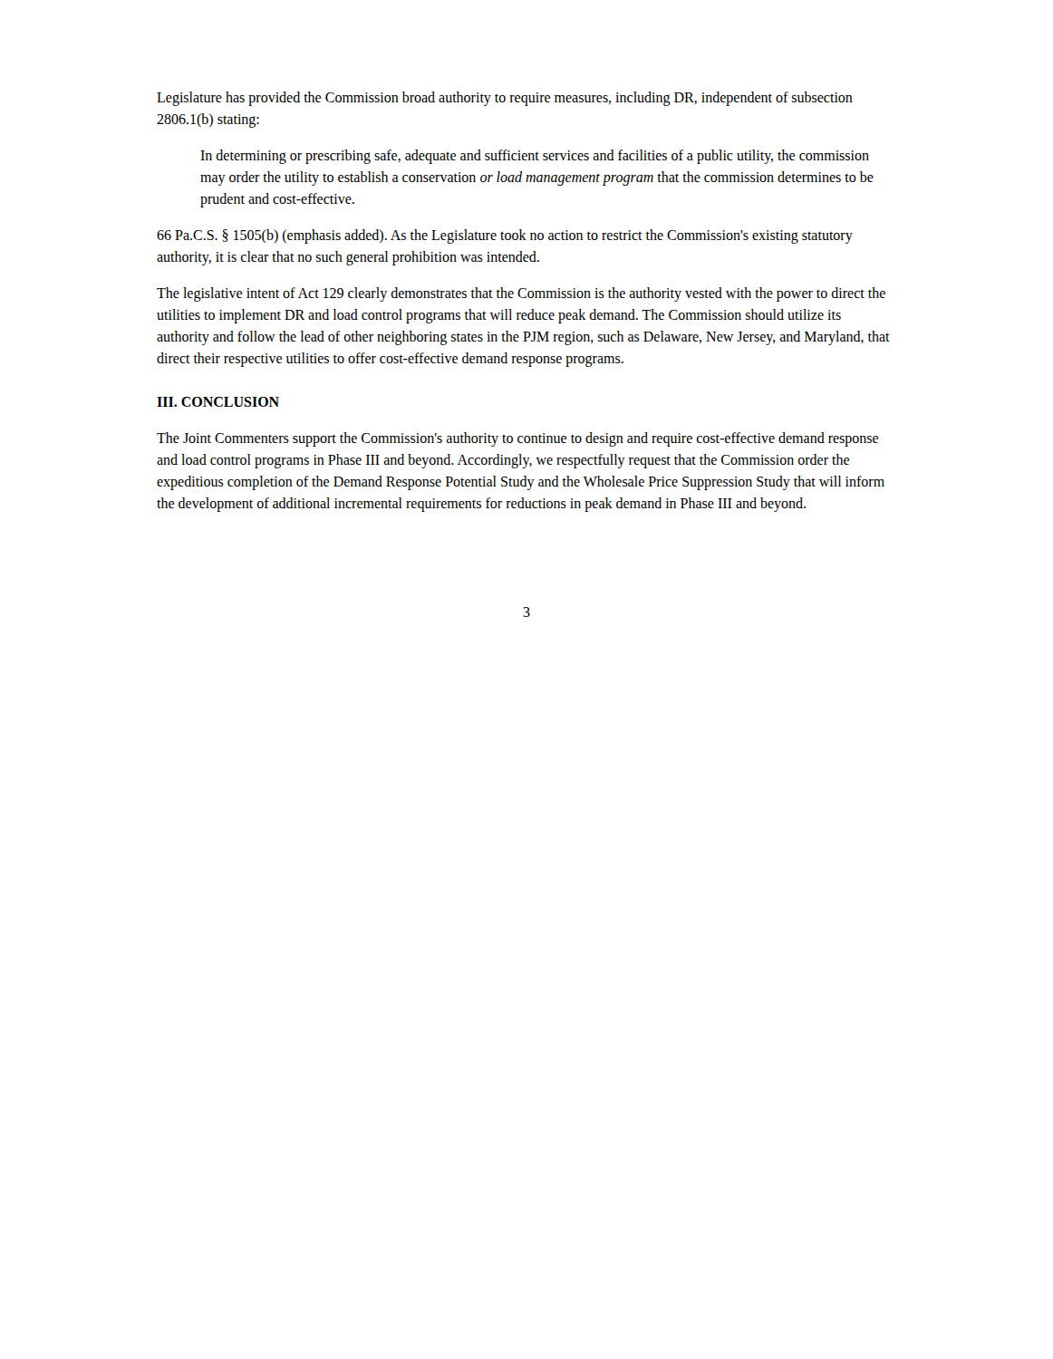Legislature has provided the Commission broad authority to require measures, including DR, independent of subsection 2806.1(b) stating:
In determining or prescribing safe, adequate and sufficient services and facilities of a public utility, the commission may order the utility to establish a conservation or load management program that the commission determines to be prudent and cost-effective.
66 Pa.C.S. § 1505(b) (emphasis added). As the Legislature took no action to restrict the Commission's existing statutory authority, it is clear that no such general prohibition was intended.
The legislative intent of Act 129 clearly demonstrates that the Commission is the authority vested with the power to direct the utilities to implement DR and load control programs that will reduce peak demand. The Commission should utilize its authority and follow the lead of other neighboring states in the PJM region, such as Delaware, New Jersey, and Maryland, that direct their respective utilities to offer cost-effective demand response programs.
III. CONCLUSION
The Joint Commenters support the Commission's authority to continue to design and require cost-effective demand response and load control programs in Phase III and beyond. Accordingly, we respectfully request that the Commission order the expeditious completion of the Demand Response Potential Study and the Wholesale Price Suppression Study that will inform the development of additional incremental requirements for reductions in peak demand in Phase III and beyond.
3